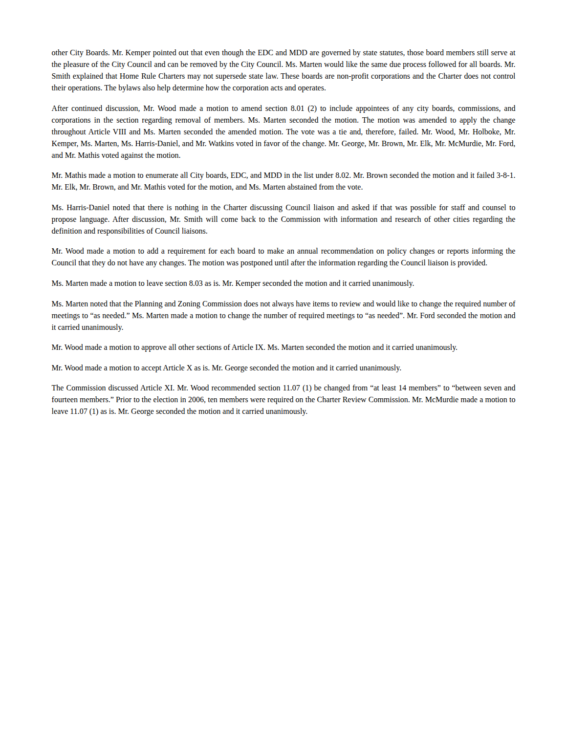other City Boards. Mr. Kemper pointed out that even though the EDC and MDD are governed by state statutes, those board members still serve at the pleasure of the City Council and can be removed by the City Council. Ms. Marten would like the same due process followed for all boards. Mr. Smith explained that Home Rule Charters may not supersede state law. These boards are non-profit corporations and the Charter does not control their operations. The bylaws also help determine how the corporation acts and operates.
After continued discussion, Mr. Wood made a motion to amend section 8.01 (2) to include appointees of any city boards, commissions, and corporations in the section regarding removal of members. Ms. Marten seconded the motion. The motion was amended to apply the change throughout Article VIII and Ms. Marten seconded the amended motion. The vote was a tie and, therefore, failed. Mr. Wood, Mr. Holboke, Mr. Kemper, Ms. Marten, Ms. Harris-Daniel, and Mr. Watkins voted in favor of the change. Mr. George, Mr. Brown, Mr. Elk, Mr. McMurdie, Mr. Ford, and Mr. Mathis voted against the motion.
Mr. Mathis made a motion to enumerate all City boards, EDC, and MDD in the list under 8.02. Mr. Brown seconded the motion and it failed 3-8-1. Mr. Elk, Mr. Brown, and Mr. Mathis voted for the motion, and Ms. Marten abstained from the vote.
Ms. Harris-Daniel noted that there is nothing in the Charter discussing Council liaison and asked if that was possible for staff and counsel to propose language. After discussion, Mr. Smith will come back to the Commission with information and research of other cities regarding the definition and responsibilities of Council liaisons.
Mr. Wood made a motion to add a requirement for each board to make an annual recommendation on policy changes or reports informing the Council that they do not have any changes. The motion was postponed until after the information regarding the Council liaison is provided.
Ms. Marten made a motion to leave section 8.03 as is. Mr. Kemper seconded the motion and it carried unanimously.
Ms. Marten noted that the Planning and Zoning Commission does not always have items to review and would like to change the required number of meetings to “as needed.” Ms. Marten made a motion to change the number of required meetings to “as needed”. Mr. Ford seconded the motion and it carried unanimously.
Mr. Wood made a motion to approve all other sections of Article IX. Ms. Marten seconded the motion and it carried unanimously.
Mr. Wood made a motion to accept Article X as is. Mr. George seconded the motion and it carried unanimously.
The Commission discussed Article XI. Mr. Wood recommended section 11.07 (1) be changed from “at least 14 members” to “between seven and fourteen members.” Prior to the election in 2006, ten members were required on the Charter Review Commission. Mr. McMurdie made a motion to leave 11.07 (1) as is. Mr. George seconded the motion and it carried unanimously.